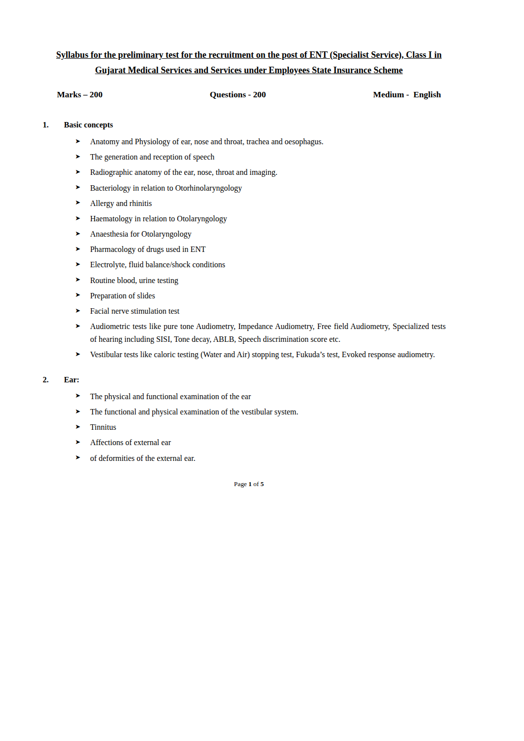Syllabus for the preliminary test for the recruitment on the post of ENT (Specialist Service), Class I in Gujarat Medical Services and Services under Employees State Insurance Scheme
Marks – 200 Questions - 200 Medium - English
Basic concepts
Anatomy and Physiology of ear, nose and throat, trachea and oesophagus.
The generation and reception of speech
Radiographic anatomy of the ear, nose, throat and imaging.
Bacteriology in relation to Otorhinolaryngology
Allergy and rhinitis
Haematology in relation to Otolaryngology
Anaesthesia for Otolaryngology
Pharmacology of drugs used in ENT
Electrolyte, fluid balance/shock conditions
Routine blood, urine testing
Preparation of slides
Facial nerve stimulation test
Audiometric tests like pure tone Audiometry, Impedance Audiometry, Free field Audiometry, Specialized tests of hearing including SISI, Tone decay, ABLB, Speech discrimination score etc.
Vestibular tests like caloric testing (Water and Air) stopping test, Fukuda’s test, Evoked response audiometry.
Ear:
The physical and functional examination of the ear
The functional and physical examination of the vestibular system.
Tinnitus
Affections of external ear
of deformities of the external ear.
Page 1 of 5